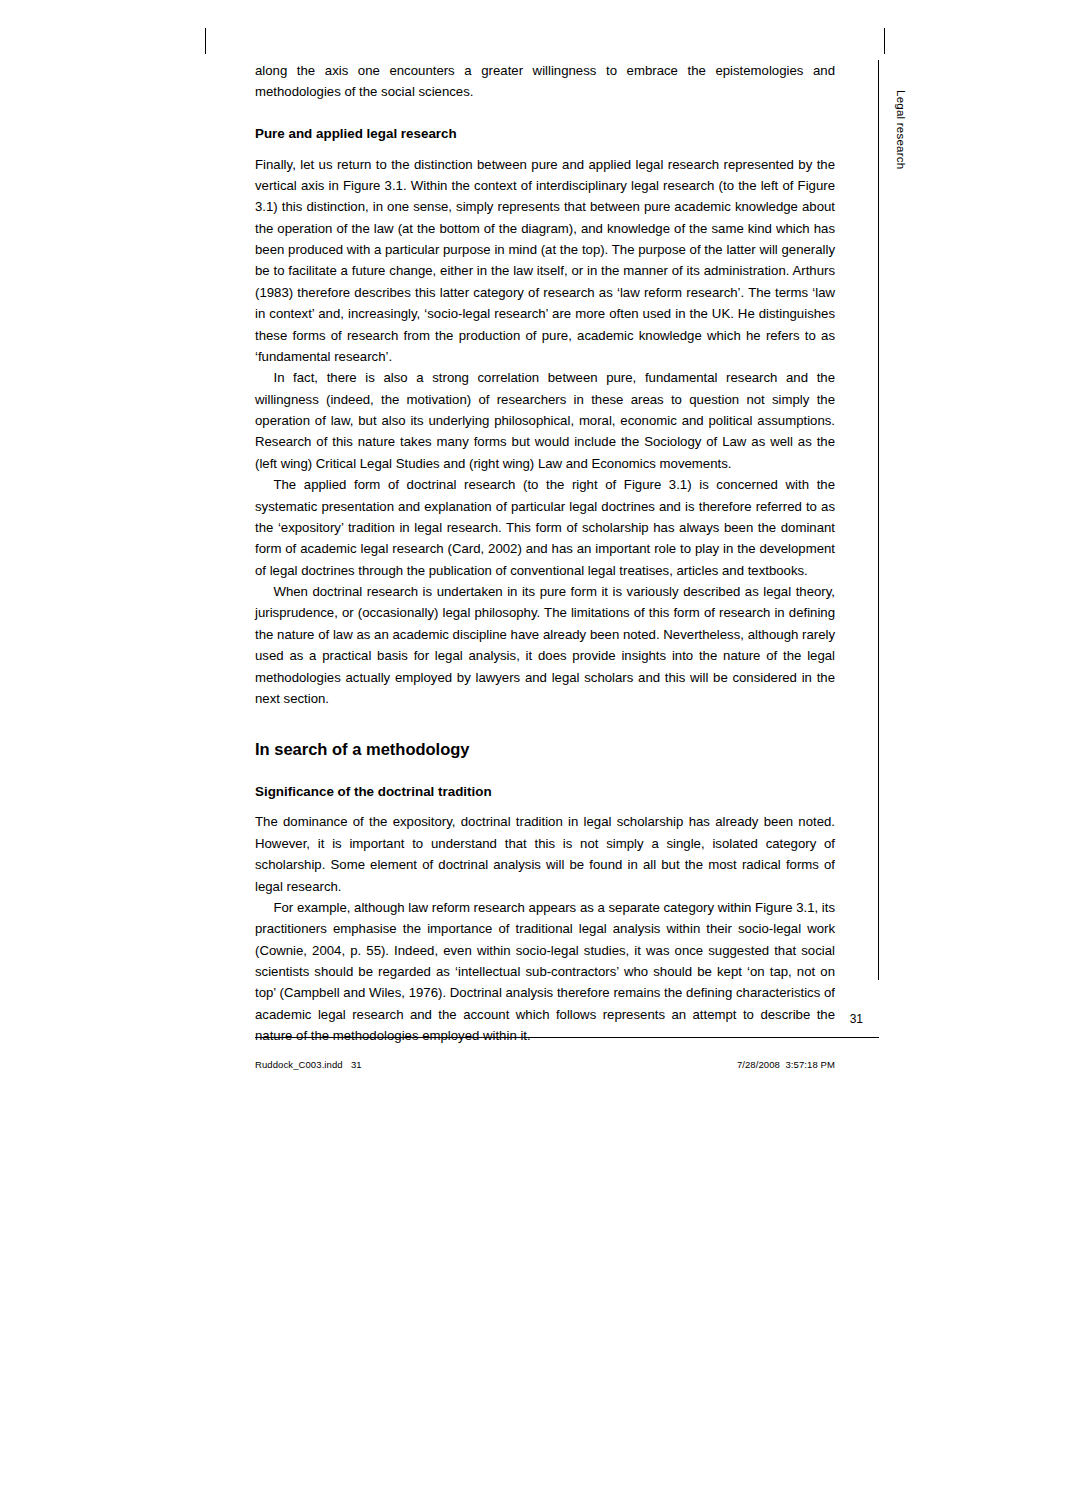Legal research
along the axis one encounters a greater willingness to embrace the epistemologies and methodologies of the social sciences.
Pure and applied legal research
Finally, let us return to the distinction between pure and applied legal research represented by the vertical axis in Figure 3.1. Within the context of interdisciplinary legal research (to the left of Figure 3.1) this distinction, in one sense, simply represents that between pure academic knowledge about the operation of the law (at the bottom of the diagram), and knowledge of the same kind which has been produced with a particular purpose in mind (at the top). The purpose of the latter will generally be to facilitate a future change, either in the law itself, or in the manner of its administration. Arthurs (1983) therefore describes this latter category of research as ‘law reform research’. The terms ‘law in context’ and, increasingly, ‘socio-legal research’ are more often used in the UK. He distinguishes these forms of research from the production of pure, academic knowledge which he refers to as ‘fundamental research’.
In fact, there is also a strong correlation between pure, fundamental research and the willingness (indeed, the motivation) of researchers in these areas to question not simply the operation of law, but also its underlying philosophical, moral, economic and political assumptions. Research of this nature takes many forms but would include the Sociology of Law as well as the (left wing) Critical Legal Studies and (right wing) Law and Economics movements.
The applied form of doctrinal research (to the right of Figure 3.1) is concerned with the systematic presentation and explanation of particular legal doctrines and is therefore referred to as the ‘expository’ tradition in legal research. This form of scholarship has always been the dominant form of academic legal research (Card, 2002) and has an important role to play in the development of legal doctrines through the publication of conventional legal treatises, articles and textbooks.
When doctrinal research is undertaken in its pure form it is variously described as legal theory, jurisprudence, or (occasionally) legal philosophy. The limitations of this form of research in defining the nature of law as an academic discipline have already been noted. Nevertheless, although rarely used as a practical basis for legal analysis, it does provide insights into the nature of the legal methodologies actually employed by lawyers and legal scholars and this will be considered in the next section.
In search of a methodology
Significance of the doctrinal tradition
The dominance of the expository, doctrinal tradition in legal scholarship has already been noted. However, it is important to understand that this is not simply a single, isolated category of scholarship. Some element of doctrinal analysis will be found in all but the most radical forms of legal research.
For example, although law reform research appears as a separate category within Figure 3.1, its practitioners emphasise the importance of traditional legal analysis within their socio-legal work (Cownie, 2004, p. 55). Indeed, even within socio-legal studies, it was once suggested that social scientists should be regarded as ‘intellectual sub-contractors’ who should be kept ‘on tap, not on top’ (Campbell and Wiles, 1976). Doctrinal analysis therefore remains the defining characteristics of academic legal research and the account which follows represents an attempt to describe the nature of the methodologies employed within it.
31
Ruddock_C003.indd 31 7/28/2008 3:57:18 PM